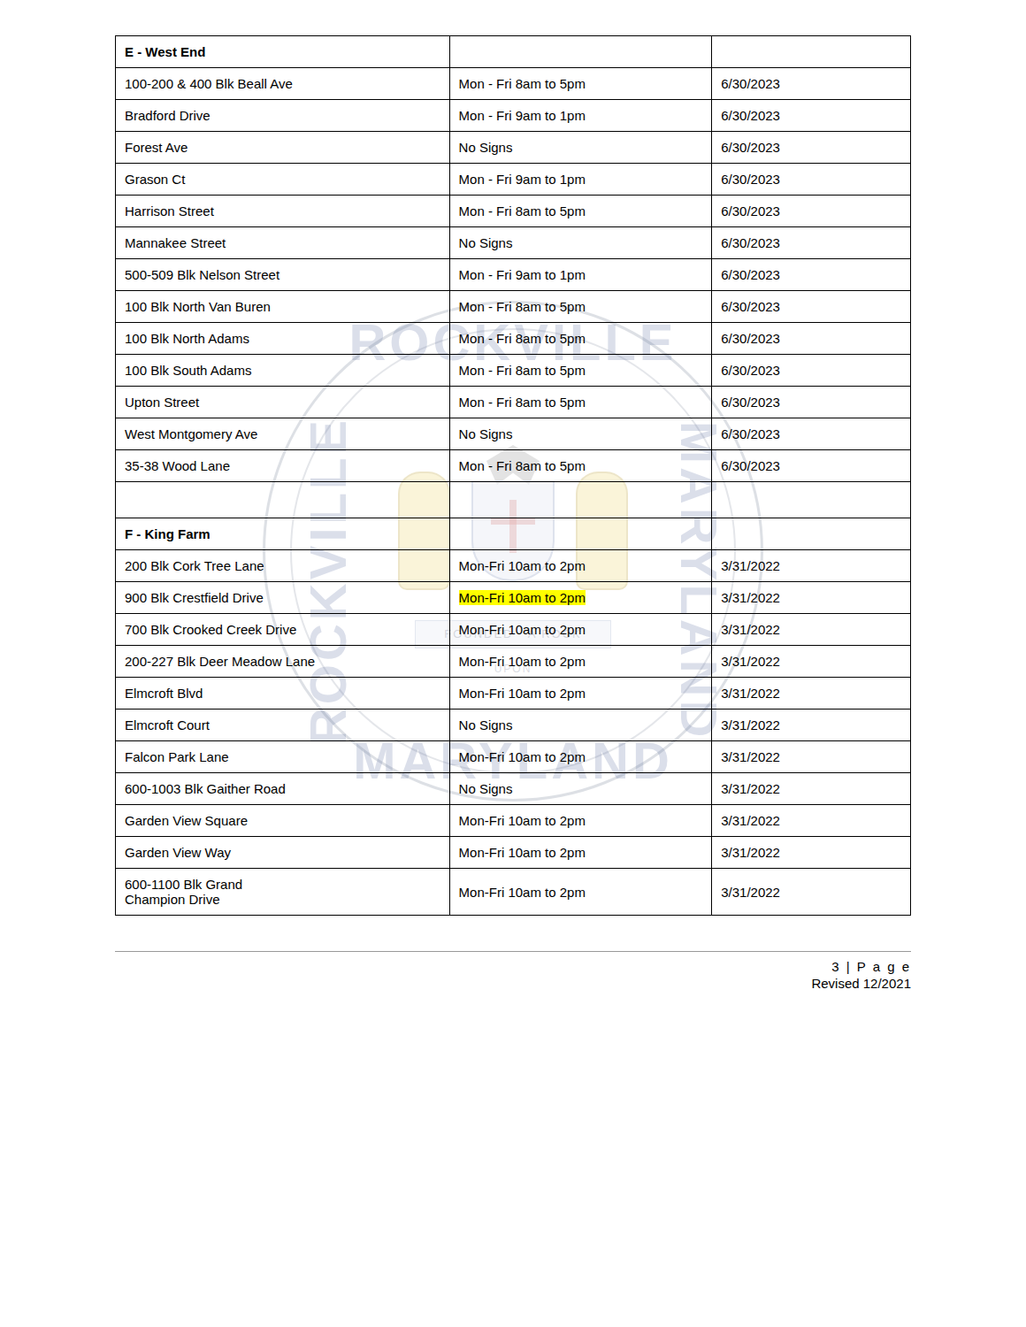ROCKVILLE
MARYLAND
ROCKVILLE
MARYLAND
FOUNDED A ROCK
UPON
| E - West End | | |
| 100-200 & 400 Blk Beall Ave | Mon - Fri 8am to 5pm | 6/30/2023 |
| Bradford Drive | Mon - Fri 9am to 1pm | 6/30/2023 |
| Forest Ave | No Signs | 6/30/2023 |
| Grason Ct | Mon - Fri 9am to 1pm | 6/30/2023 |
| Harrison Street | Mon - Fri 8am to 5pm | 6/30/2023 |
| Mannakee Street | No Signs | 6/30/2023 |
| 500-509 Blk Nelson Street | Mon - Fri 9am to 1pm | 6/30/2023 |
| 100 Blk North Van Buren | Mon - Fri 8am to 5pm | 6/30/2023 |
| 100 Blk North Adams | Mon - Fri 8am to 5pm | 6/30/2023 |
| 100 Blk South Adams | Mon - Fri 8am to 5pm | 6/30/2023 |
| Upton Street | Mon - Fri 8am to 5pm | 6/30/2023 |
| West Montgomery Ave | No Signs | 6/30/2023 |
| 35-38 Wood Lane | Mon - Fri 8am to 5pm | 6/30/2023 |
| F - King Farm | | |
| 200 Blk Cork Tree Lane | Mon-Fri 10am to 2pm | 3/31/2022 |
| 900 Blk Crestfield Drive | Mon-Fri 10am to 2pm | 3/31/2022 |
| 700 Blk Crooked Creek Drive | Mon-Fri 10am to 2pm | 3/31/2022 |
| 200-227 Blk Deer Meadow Lane | Mon-Fri 10am to 2pm | 3/31/2022 |
| Elmcroft Blvd | Mon-Fri 10am to 2pm | 3/31/2022 |
| Elmcroft Court | No Signs | 3/31/2022 |
| Falcon Park Lane | Mon-Fri 10am to 2pm | 3/31/2022 |
| 600-1003 Blk Gaither Road | No Signs | 3/31/2022 |
| Garden View Square | Mon-Fri 10am to 2pm | 3/31/2022 |
| Garden View Way | Mon-Fri 10am to 2pm | 3/31/2022 |
| 600-1100 Blk Grand Champion Drive | Mon-Fri 10am to 2pm | 3/31/2022 |
3 | P a g e
Revised 12/2021